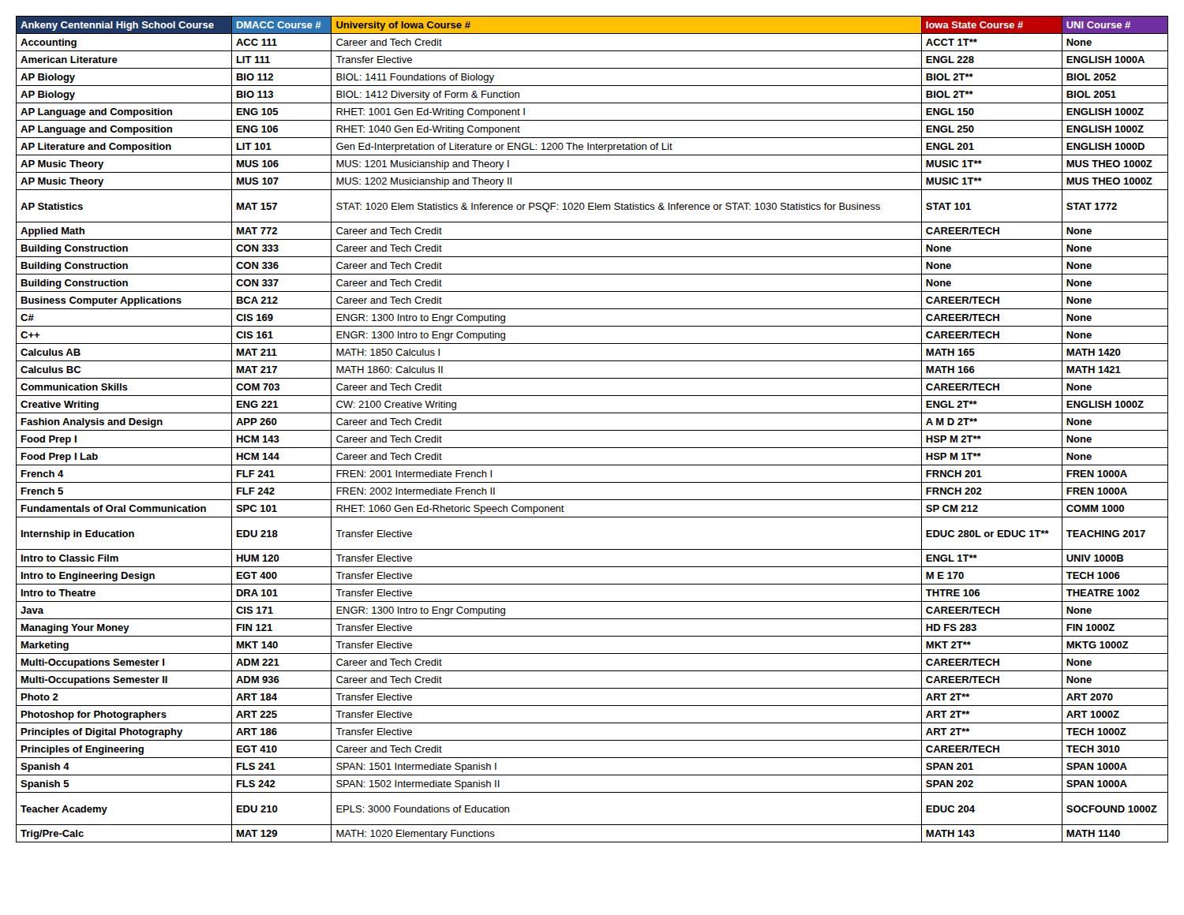| Ankeny Centennial High School Course | DMACC Course # | University of Iowa Course # | Iowa State Course # | UNI Course # |
| --- | --- | --- | --- | --- |
| Accounting | ACC 111 | Career and Tech Credit | ACCT 1T** | None |
| American Literature | LIT 111 | Transfer Elective | ENGL 228 | ENGLISH 1000A |
| AP Biology | BIO 112 | BIOL: 1411 Foundations of Biology | BIOL 2T** | BIOL 2052 |
| AP Biology | BIO 113 | BIOL: 1412 Diversity of Form & Function | BIOL 2T** | BIOL 2051 |
| AP Language and Composition | ENG 105 | RHET: 1001 Gen Ed-Writing Component I | ENGL 150 | ENGLISH 1000Z |
| AP Language and Composition | ENG 106 | RHET: 1040 Gen Ed-Writing Component | ENGL 250 | ENGLISH 1000Z |
| AP Literature and Composition | LIT 101 | Gen Ed-Interpretation of Literature or ENGL: 1200 The Interpretation of Lit | ENGL 201 | ENGLISH 1000D |
| AP Music Theory | MUS 106 | MUS: 1201 Musicianship and Theory I | MUSIC 1T** | MUS THEO 1000Z |
| AP Music Theory | MUS 107 | MUS: 1202 Musicianship and Theory II | MUSIC 1T** | MUS THEO 1000Z |
| AP Statistics | MAT 157 | STAT: 1020 Elem Statistics & Inference or PSQF: 1020 Elem Statistics & Inference or STAT: 1030 Statistics for Business | STAT 101 | STAT 1772 |
| Applied Math | MAT 772 | Career and Tech Credit | CAREER/TECH | None |
| Building Construction | CON 333 | Career and Tech Credit | None | None |
| Building Construction | CON 336 | Career and Tech Credit | None | None |
| Building Construction | CON 337 | Career and Tech Credit | None | None |
| Business Computer Applications | BCA 212 | Career and Tech Credit | CAREER/TECH | None |
| C# | CIS 169 | ENGR: 1300 Intro to Engr Computing | CAREER/TECH | None |
| C++ | CIS 161 | ENGR: 1300 Intro to Engr Computing | CAREER/TECH | None |
| Calculus AB | MAT 211 | MATH: 1850 Calculus I | MATH 165 | MATH 1420 |
| Calculus BC | MAT 217 | MATH 1860: Calculus II | MATH 166 | MATH 1421 |
| Communication Skills | COM 703 | Career and Tech Credit | CAREER/TECH | None |
| Creative Writing | ENG 221 | CW: 2100 Creative Writing | ENGL 2T** | ENGLISH 1000Z |
| Fashion Analysis and Design | APP 260 | Career and Tech Credit | A M D 2T** | None |
| Food Prep I | HCM 143 | Career and Tech Credit | HSP M 2T** | None |
| Food Prep I Lab | HCM 144 | Career and Tech Credit | HSP M 1T** | None |
| French 4 | FLF 241 | FREN: 2001 Intermediate French I | FRNCH 201 | FREN 1000A |
| French 5 | FLF 242 | FREN: 2002 Intermediate French II | FRNCH 202 | FREN 1000A |
| Fundamentals of Oral Communication | SPC 101 | RHET: 1060 Gen Ed-Rhetoric Speech Component | SP CM 212 | COMM 1000 |
| Internship in Education | EDU 218 | Transfer Elective | EDUC 280L or EDUC 1T** | TEACHING 2017 |
| Intro to Classic Film | HUM 120 | Transfer Elective | ENGL 1T** | UNIV 1000B |
| Intro to Engineering Design | EGT 400 | Transfer Elective | M E 170 | TECH 1006 |
| Intro to Theatre | DRA 101 | Transfer Elective | THTRE 106 | THEATRE 1002 |
| Java | CIS 171 | ENGR: 1300 Intro to Engr Computing | CAREER/TECH | None |
| Managing Your Money | FIN 121 | Transfer Elective | HD FS 283 | FIN 1000Z |
| Marketing | MKT 140 | Transfer Elective | MKT 2T** | MKTG 1000Z |
| Multi-Occupations Semester I | ADM 221 | Career and Tech Credit | CAREER/TECH | None |
| Multi-Occupations Semester II | ADM 936 | Career and Tech Credit | CAREER/TECH | None |
| Photo 2 | ART 184 | Transfer Elective | ART 2T** | ART 2070 |
| Photoshop for Photographers | ART 225 | Transfer Elective | ART 2T** | ART 1000Z |
| Principles of Digital Photography | ART 186 | Transfer Elective | ART 2T** | TECH 1000Z |
| Principles of Engineering | EGT 410 | Career and Tech Credit | CAREER/TECH | TECH 3010 |
| Spanish 4 | FLS 241 | SPAN: 1501 Intermediate Spanish I | SPAN 201 | SPAN 1000A |
| Spanish 5 | FLS 242 | SPAN: 1502 Intermediate Spanish II | SPAN 202 | SPAN 1000A |
| Teacher Academy | EDU 210 | EPLS: 3000 Foundations of Education | EDUC 204 | SOCFOUND 1000Z |
| Trig/Pre-Calc | MAT 129 | MATH: 1020 Elementary Functions | MATH 143 | MATH 1140 |